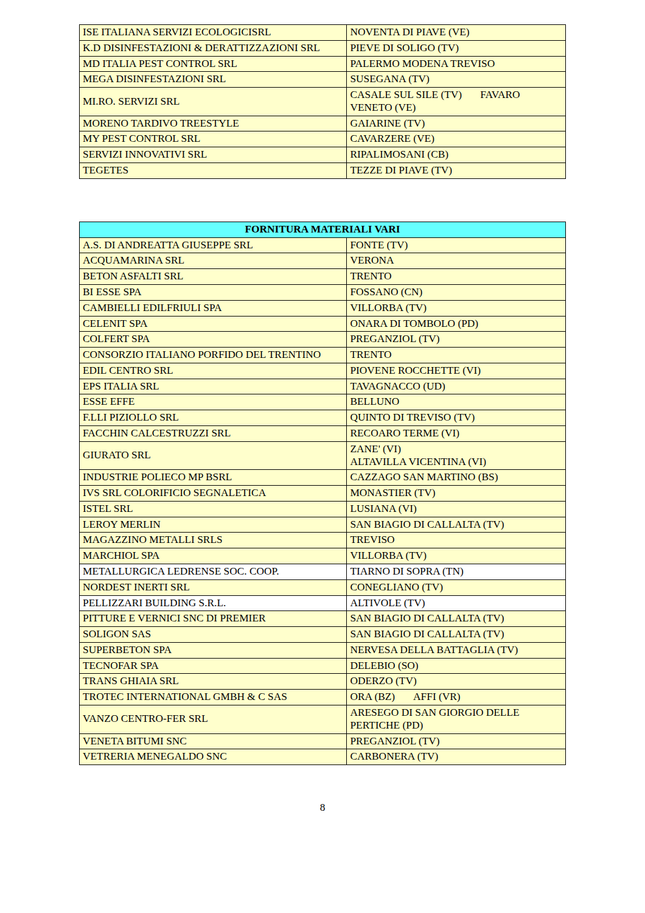| ISE ITALIANA SERVIZI ECOLOGICISRL | NOVENTA DI PIAVE (VE) |
| K.D DISINFESTAZIONI & DERATTIZZAZIONI SRL | PIEVE DI SOLIGO (TV) |
| MD ITALIA PEST CONTROL SRL | PALERMO MODENA TREVISO |
| MEGA DISINFESTAZIONI SRL | SUSEGANA (TV) |
| MI.RO. SERVIZI SRL | CASALE SUL SILE (TV) FAVARO VENETO (VE) |
| MORENO TARDIVO TREESTYLE | GAIARINE (TV) |
| MY PEST CONTROL SRL | CAVARZERE (VE) |
| SERVIZI INNOVATIVI SRL | RIPALIMOSANI (CB) |
| TEGETES | TEZZE DI PIAVE (TV) |
| FORNITURA MATERIALI VARI |
| A.S. DI ANDREATTA GIUSEPPE SRL | FONTE (TV) |
| ACQUAMARINA SRL | VERONA |
| BETON ASFALTI SRL | TRENTO |
| BI ESSE SPA | FOSSANO (CN) |
| CAMBIELLI EDILFRIULI SPA | VILLORBA (TV) |
| CELENIT SPA | ONARA DI TOMBOLO (PD) |
| COLFERT SPA | PREGANZIOL (TV) |
| CONSORZIO ITALIANO PORFIDO DEL TRENTINO | TRENTO |
| EDIL CENTRO SRL | PIOVENE ROCCHETTE (VI) |
| EPS ITALIA SRL | TAVAGNACCO (UD) |
| ESSE EFFE | BELLUNO |
| F.LLI PIZIOLLO SRL | QUINTO DI TREVISO (TV) |
| FACCHIN CALCESTRUZZI SRL | RECOARO TERME (VI) |
| GIURATO SRL | ZANE' (VI) ALTAVILLA VICENTINA (VI) |
| INDUSTRIE POLIECO MP BSRL | CAZZAGO SAN MARTINO (BS) |
| IVS SRL COLORIFICIO SEGNALETICA | MONASTIER (TV) |
| ISTEL SRL | LUSIANA (VI) |
| LEROY MERLIN | SAN BIAGIO DI CALLALTA (TV) |
| MAGAZZINO METALLI SRLS | TREVISO |
| MARCHIOL SPA | VILLORBA (TV) |
| METALLURGICA LEDRENSE SOC. COOP. | TIARNO DI SOPRA (TN) |
| NORDEST INERTI SRL | CONEGLIANO (TV) |
| PELLIZZARI BUILDING S.R.L. | ALTIVOLE (TV) |
| PITTURE E VERNICI SNC DI PREMIER | SAN BIAGIO DI CALLALTA (TV) |
| SOLIGON SAS | SAN BIAGIO DI CALLALTA (TV) |
| SUPERBETON SPA | NERVESA DELLA BATTAGLIA (TV) |
| TECNOFAR SPA | DELEBIO (SO) |
| TRANS GHIAIA SRL | ODERZO (TV) |
| TROTEC INTERNATIONAL GMBH & C SAS | ORA (BZ) AFFI (VR) |
| VANZO CENTRO-FER SRL | ARESEGO DI SAN GIORGIO DELLE PERTICHE (PD) |
| VENETA BITUMI SNC | PREGANZIOL (TV) |
| VETRERIA MENEGALDO SNC | CARBONERA (TV) |
8